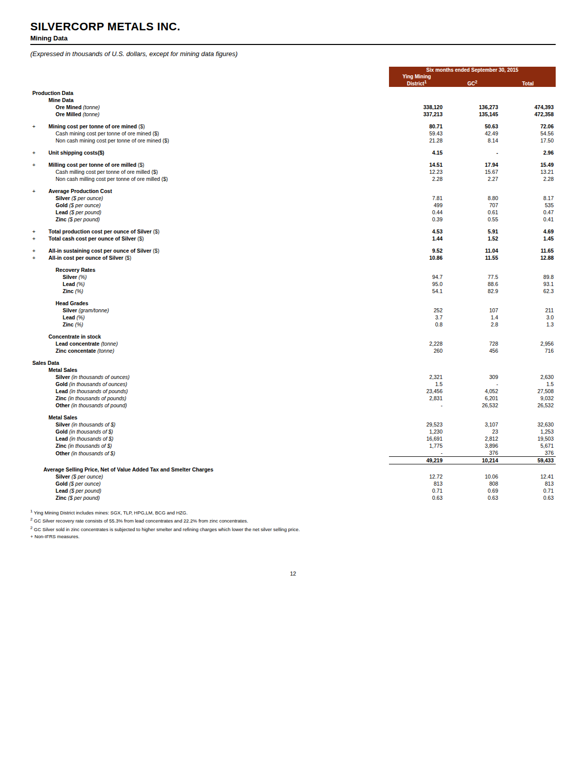SILVERCORP METALS INC.
Mining Data
(Expressed in thousands of U.S. dollars, except for mining data figures)
| | | Six months ended September 30, 2015 |
| | | Ying Mining District 1 | GC 2 | Total |
| Production Data |
| | Mine Data | | | |
| | Ore Mined (tonne) | 338,120 | 136,273 | 474,393 |
| | Ore Milled (tonne) | 337,213 | 135,145 | 472,358 |
| + | Mining cost per tonne of ore mined ($) | 80.71 | 50.63 | 72.06 |
| | Cash mining cost per tonne of ore mined ($) | 59.43 | 42.49 | 54.56 |
| | Non cash mining cost per tonne of ore mined ($) | 21.28 | 8.14 | 17.50 |
| + | Unit shipping costs($) | 4.15 | - | 2.96 |
| + | Milling cost per tonne of ore milled ($) | 14.51 | 17.94 | 15.49 |
| | Cash milling cost per tonne of ore milled ($) | 12.23 | 15.67 | 13.21 |
| | Non cash milling cost per tonne of ore milled ($) | 2.28 | 2.27 | 2.28 |
| + | Average Production Cost | | | |
| | Silver ($ per ounce) | 7.81 | 8.80 | 8.17 |
| | Gold ($ per ounce) | 499 | 707 | 535 |
| | Lead ($ per pound) | 0.44 | 0.61 | 0.47 |
| | Zinc ($ per pound) | 0.39 | 0.55 | 0.41 |
| + | Total production cost per ounce of Silver ($) | 4.53 | 5.91 | 4.69 |
| + | Total cash cost per ounce of Silver ($) | 1.44 | 1.52 | 1.45 |
| + | All-in sustaining cost per ounce of Silver ($) | 9.52 | 11.04 | 11.65 |
| + | All-in cost per ounce of Silver ($) | 10.86 | 11.55 | 12.88 |
| | Recovery Rates | | | |
| | Silver (%) | 94.7 | 77.5 | 89.8 |
| | Lead (%) | 95.0 | 88.6 | 93.1 |
| | Zinc (%) | 54.1 | 82.9 | 62.3 |
| | Head Grades | | | |
| | Silver (gram/tonne) | 252 | 107 | 211 |
| | Lead (%) | 3.7 | 1.4 | 3.0 |
| | Zinc (%) | 0.8 | 2.8 | 1.3 |
| | Concentrate in stock | | | |
| | Lead concentrate (tonne) | 2,228 | 728 | 2,956 |
| | Zinc concentate (tonne) | 260 | 456 | 716 |
| Sales Data |
| | Metal Sales | | | |
| | Silver (in thousands of ounces) | 2,321 | 309 | 2,630 |
| | Gold (in thousands of ounces) | 1.5 | - | 1.5 |
| | Lead (in thousands of pounds) | 23,456 | 4,052 | 27,508 |
| | Zinc (in thousands of pounds) | 2,831 | 6,201 | 9,032 |
| | Other (in thousands of pound) | - | 26,532 | 26,532 |
| | Metal Sales | | | |
| | Silver (in thousands of $) | 29,523 | 3,107 | 32,630 |
| | Gold (in thousands of $) | 1,230 | 23 | 1,253 |
| | Lead (in thousands of $) | 16,691 | 2,812 | 19,503 |
| | Zinc (in thousands of $) | 1,775 | 3,896 | 5,671 |
| | Other (in thousands of $) | - | 376 | 376 |
| | | 49,219 | 10,214 | 59,433 |
| | Average Selling Price, Net of Value Added Tax and Smelter Charges | | | |
| | Silver ($ per ounce) | 12.72 | 10.06 | 12.41 |
| | Gold ($ per ounce) | 813 | 808 | 813 |
| | Lead ($ per pound) | 0.71 | 0.69 | 0.71 |
| | Zinc ($ per pound) | 0.63 | 0.63 | 0.63 |
1 Ying Mining District includes mines: SGX, TLP, HPG,LM, BCG and HZG.
2 GC Silver recovery rate consists of 55.3% from lead concentrates and 22.2% from zinc concentrates.
2 GC Silver sold in zinc concentrates is subjected to higher smelter and refining charges which lower the net silver selling price.
+ Non-IFRS measures.
12